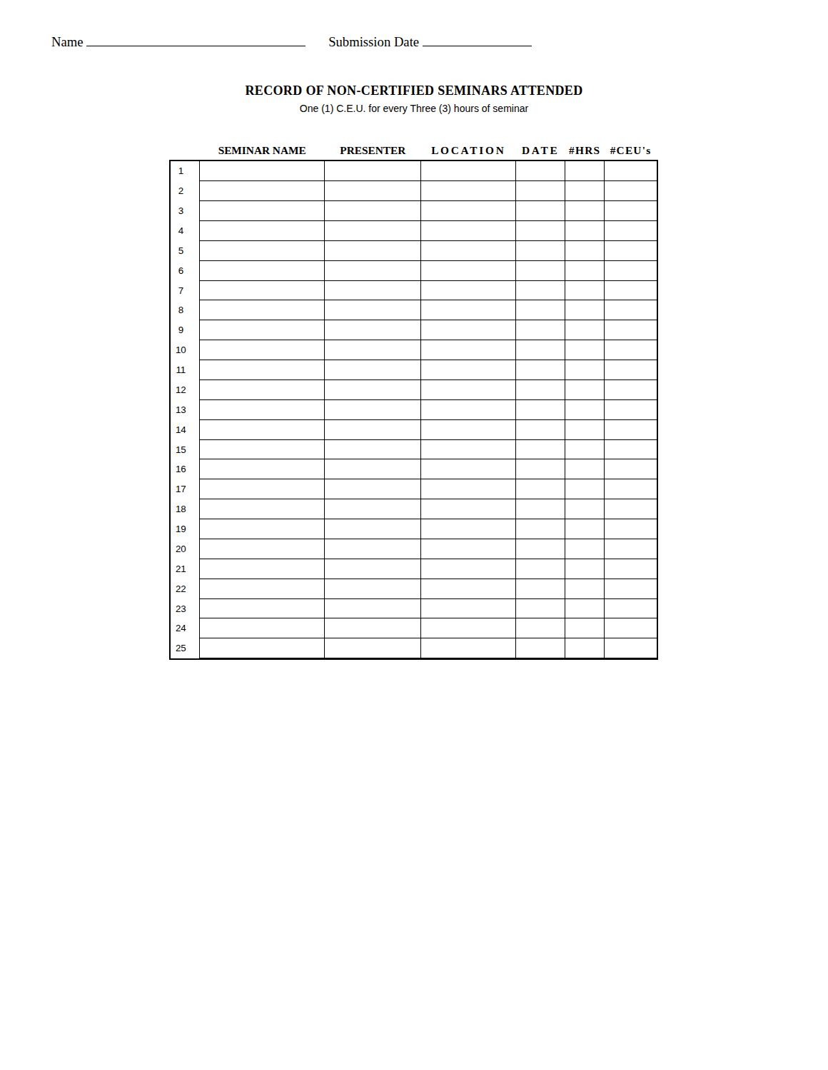Name Submission Date
RECORD OF NON-CERTIFIED SEMINARS ATTENDED
One (1) C.E.U. for every Three (3) hours of seminar
| | SEMINAR NAME | PRESENTER | LOCATION | DATE | #HRS | #CEU's |
| --- | --- | --- | --- | --- | --- | --- |
| 1 | | | | | | |
| 2 | | | | | | |
| 3 | | | | | | |
| 4 | | | | | | |
| 5 | | | | | | |
| 6 | | | | | | |
| 7 | | | | | | |
| 8 | | | | | | |
| 9 | | | | | | |
| 10 | | | | | | |
| 11 | | | | | | |
| 12 | | | | | | |
| 13 | | | | | | |
| 14 | | | | | | |
| 15 | | | | | | |
| 16 | | | | | | |
| 17 | | | | | | |
| 18 | | | | | | |
| 19 | | | | | | |
| 20 | | | | | | |
| 21 | | | | | | |
| 22 | | | | | | |
| 23 | | | | | | |
| 24 | | | | | | |
| 25 | | | | | | |